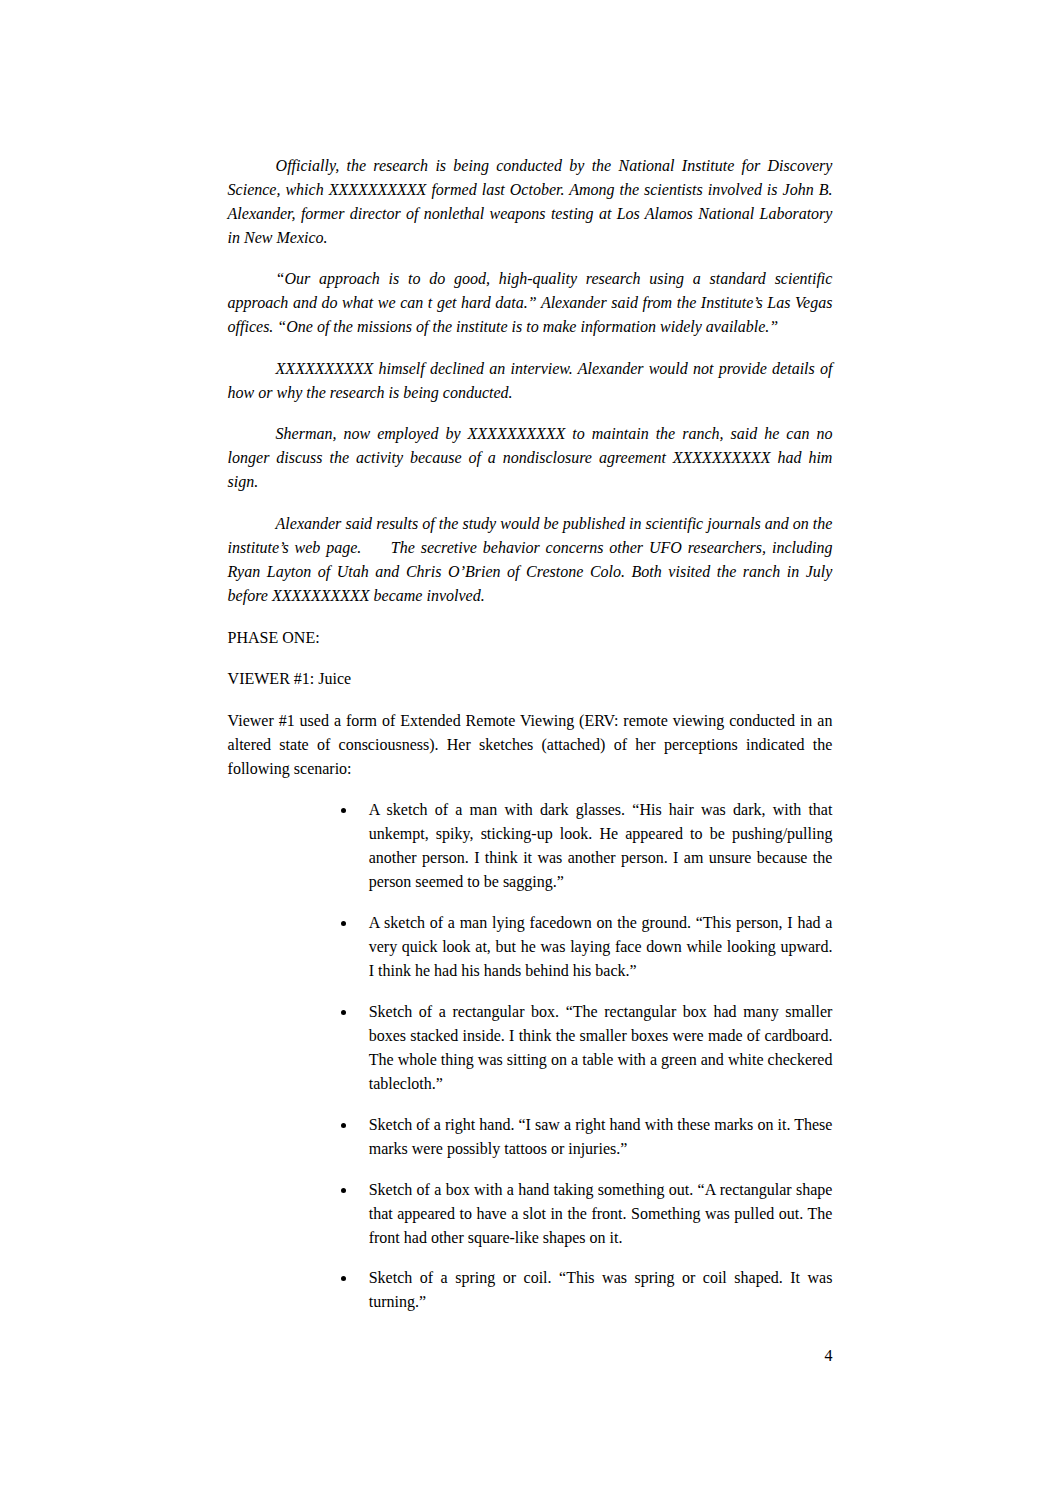Officially, the research is being conducted by the National Institute for Discovery Science, which XXXXXXXXXX formed last October. Among the scientists involved is John B. Alexander, former director of nonlethal weapons testing at Los Alamos National Laboratory in New Mexico.
“Our approach is to do good, high-quality research using a standard scientific approach and do what we can t get hard data.” Alexander said from the Institute’s Las Vegas offices. “One of the missions of the institute is to make information widely available.”
XXXXXXXXXX himself declined an interview. Alexander would not provide details of how or why the research is being conducted.
Sherman, now employed by XXXXXXXXXX to maintain the ranch, said he can no longer discuss the activity because of a nondisclosure agreement XXXXXXXXXX had him sign.
Alexander said results of the study would be published in scientific journals and on the institute’s web page. The secretive behavior concerns other UFO researchers, including Ryan Layton of Utah and Chris O’Brien of Crestone Colo. Both visited the ranch in July before XXXXXXXXXX became involved.
PHASE ONE:
VIEWER #1: Juice
Viewer #1 used a form of Extended Remote Viewing (ERV: remote viewing conducted in an altered state of consciousness). Her sketches (attached) of her perceptions indicated the following scenario:
A sketch of a man with dark glasses. “His hair was dark, with that unkempt, spiky, sticking-up look. He appeared to be pushing/pulling another person. I think it was another person. I am unsure because the person seemed to be sagging.”
A sketch of a man lying facedown on the ground. “This person, I had a very quick look at, but he was laying face down while looking upward. I think he had his hands behind his back.”
Sketch of a rectangular box. “The rectangular box had many smaller boxes stacked inside. I think the smaller boxes were made of cardboard. The whole thing was sitting on a table with a green and white checkered tablecloth.”
Sketch of a right hand. “I saw a right hand with these marks on it. These marks were possibly tattoos or injuries.”
Sketch of a box with a hand taking something out. “A rectangular shape that appeared to have a slot in the front. Something was pulled out. The front had other square-like shapes on it.
Sketch of a spring or coil. “This was spring or coil shaped. It was turning.”
4